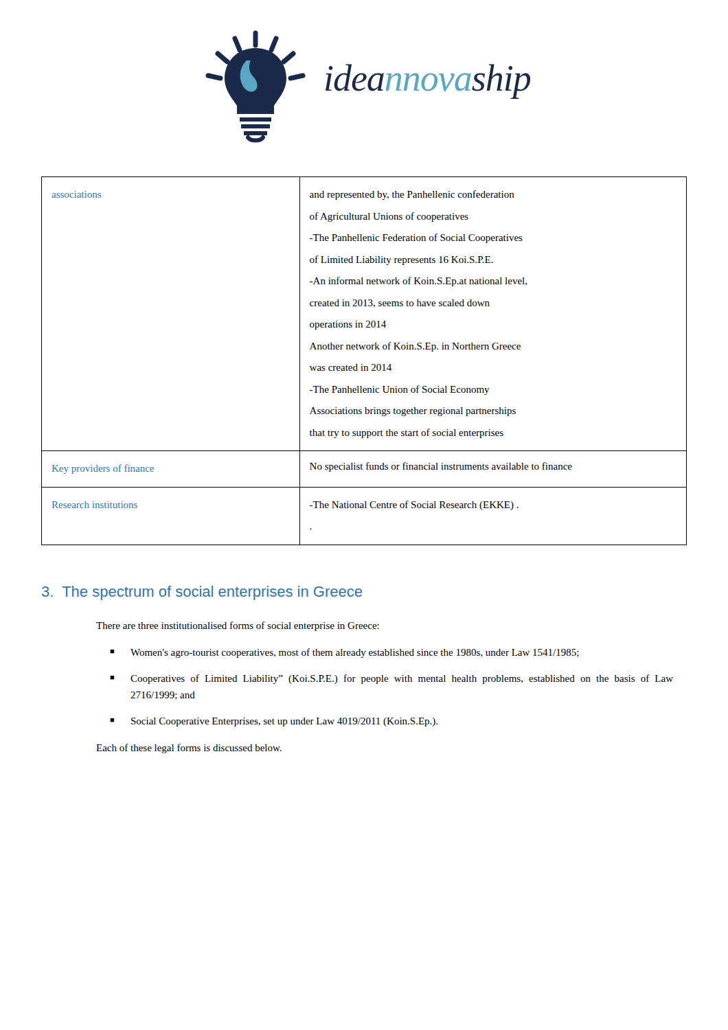idea nnova ship
| associations | and represented by, the Panhellenic confederation of Agricultural Unions of cooperatives -The Panhellenic Federation of Social Cooperatives of Limited Liability represents 16 Koi.S.P.E. -An informal network of Koin.S.Ep.at national level, created in 2013, seems to have scaled down operations in 2014 Another network of Koin.S.Ep. in Northern Greece was created in 2014 -The Panhellenic Union of Social Economy Associations brings together regional partnerships that try to support the start of social enterprises |
| Key providers of finance | No specialist funds or financial instruments available to finance |
| Research institutions | -The National Centre of Social Research (EKKE) . . |
3. The spectrum of social enterprises in Greece
There are three institutionalised forms of social enterprise in Greece:
Women's agro-tourist cooperatives, most of them already established since the 1980s, under Law 1541/1985;
Cooperatives of Limited Liability” (Koi.S.P.E.) for people with mental health problems, established on the basis of Law 2716/1999; and
Social Cooperative Enterprises, set up under Law 4019/2011 (Koin.S.Ep.).
Each of these legal forms is discussed below.